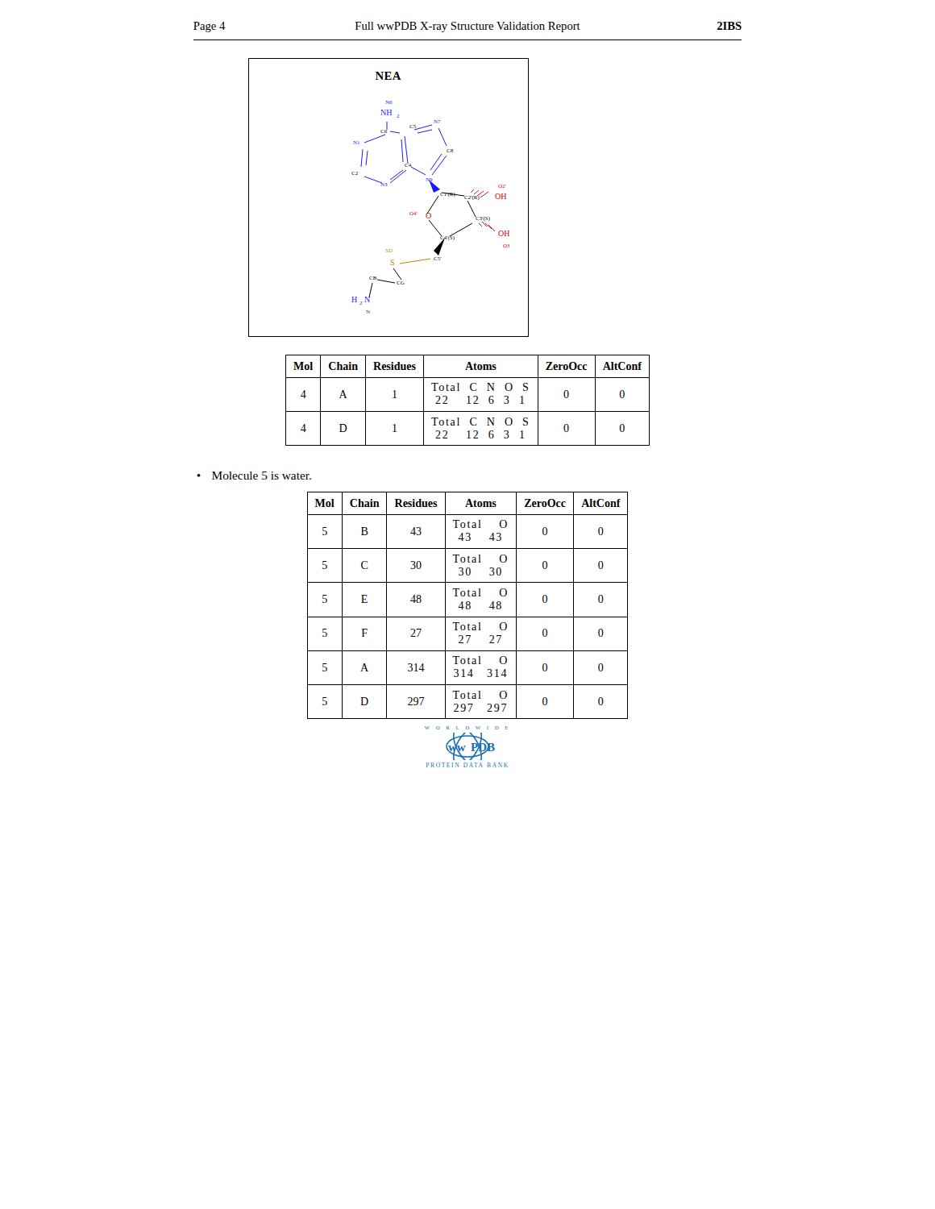Page 4
Full wwPDB X-ray Structure Validation Report
2IBS
NEA
N6 NH 2 C6 C5 N7 N1 C8 C2 C4 N3 N9 C1'(R) C2'(R) O2' OH O4' O C3'(S) OH O3' C4'(S) C5' SD S CG CB H 2 N N
| Mol | Chain | Residues | Atoms | ZeroOcc | AltConf |
| --- | --- | --- | --- | --- | --- |
| 4 | A | 1 | Total C N O S 22 12 6 3 1 | 0 | 0 |
| 4 | D | 1 | Total C N O S 22 12 6 3 1 | 0 | 0 |
Molecule 5 is water.
| Mol | Chain | Residues | Atoms | ZeroOcc | AltConf |
| --- | --- | --- | --- | --- | --- |
| 5 | B | 43 | Total O 43 43 | 0 | 0 |
| 5 | C | 30 | Total O 30 30 | 0 | 0 |
| 5 | E | 48 | Total O 48 48 | 0 | 0 |
| 5 | F | 27 | Total O 27 27 | 0 | 0 |
| 5 | A | 314 | Total O 314 314 | 0 | 0 |
| 5 | D | 297 | Total O 297 297 | 0 | 0 |
W O R L D W I D E
ww PDB
PROTEIN DATA BANK